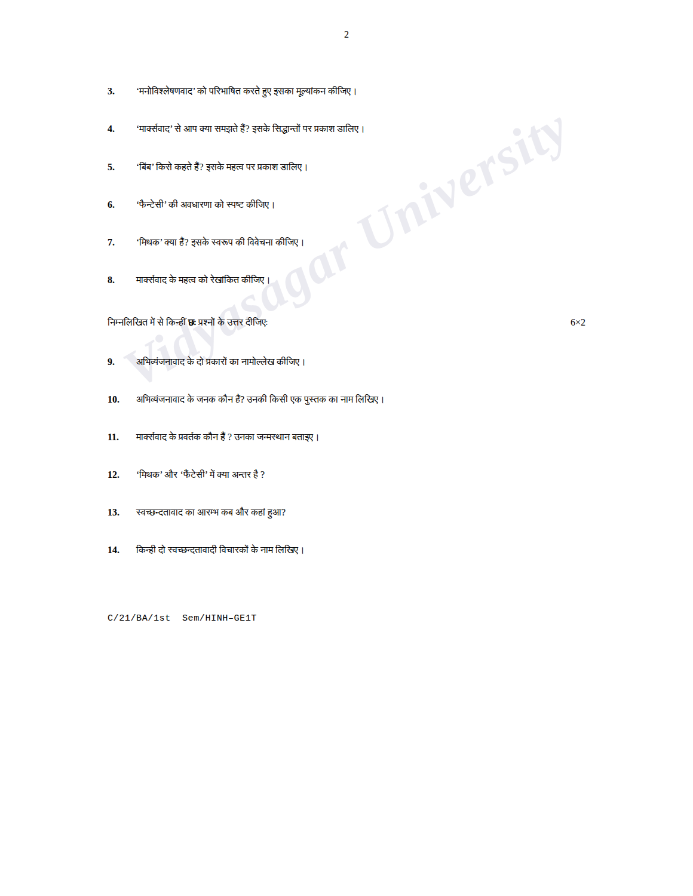2
Vidyasagar University
3.‘मनोविश्लेषणवाद’ को परिभाषित करते हुए इसका मूल्यांकन कीजिए।
4.‘मार्क्सवाद’ से आप क्या समझते हैं? इसके सिद्धान्तों पर प्रकाश डालिए।
5.‘बिंब’ किसे कहते हैं? इसके महत्व पर प्रकाश डालिए।
6.‘फैन्टेसी’ की अवधारणा को स्पष्ट कीजिए।
7.‘मिथक’ क्या हैं? इसके स्वरूप की विवेचना कीजिए।
8. मार्क्सवाद के महत्व को रेखांकित कीजिए।
निम्नलिखित में से किन्हीं छः प्रश्नों के उत्तर दीजिएः 6×2
9. अभिव्यंजनावाद के दो प्रकारों का नामोल्लेख कीजिए।
10. अभिव्यंजनावाद के जनक कौन हैं? उनकी किसी एक पुस्तक का नाम लिखिए।
11. मार्क्सवाद के प्रवर्तक कौन हैं ? उनका जन्मस्थान बताइए।
12.‘मिथक’ और ‘फैंटेसी’ में क्या अन्तर है ?
13. स्वच्छन्दतावाद का आरम्भ कब और कहां हुआ?
14. किन्ही दो स्वच्छन्दतावादी विचारकों के नाम लिखिए।
C/21/BA/1st Sem/HINH–GE1T